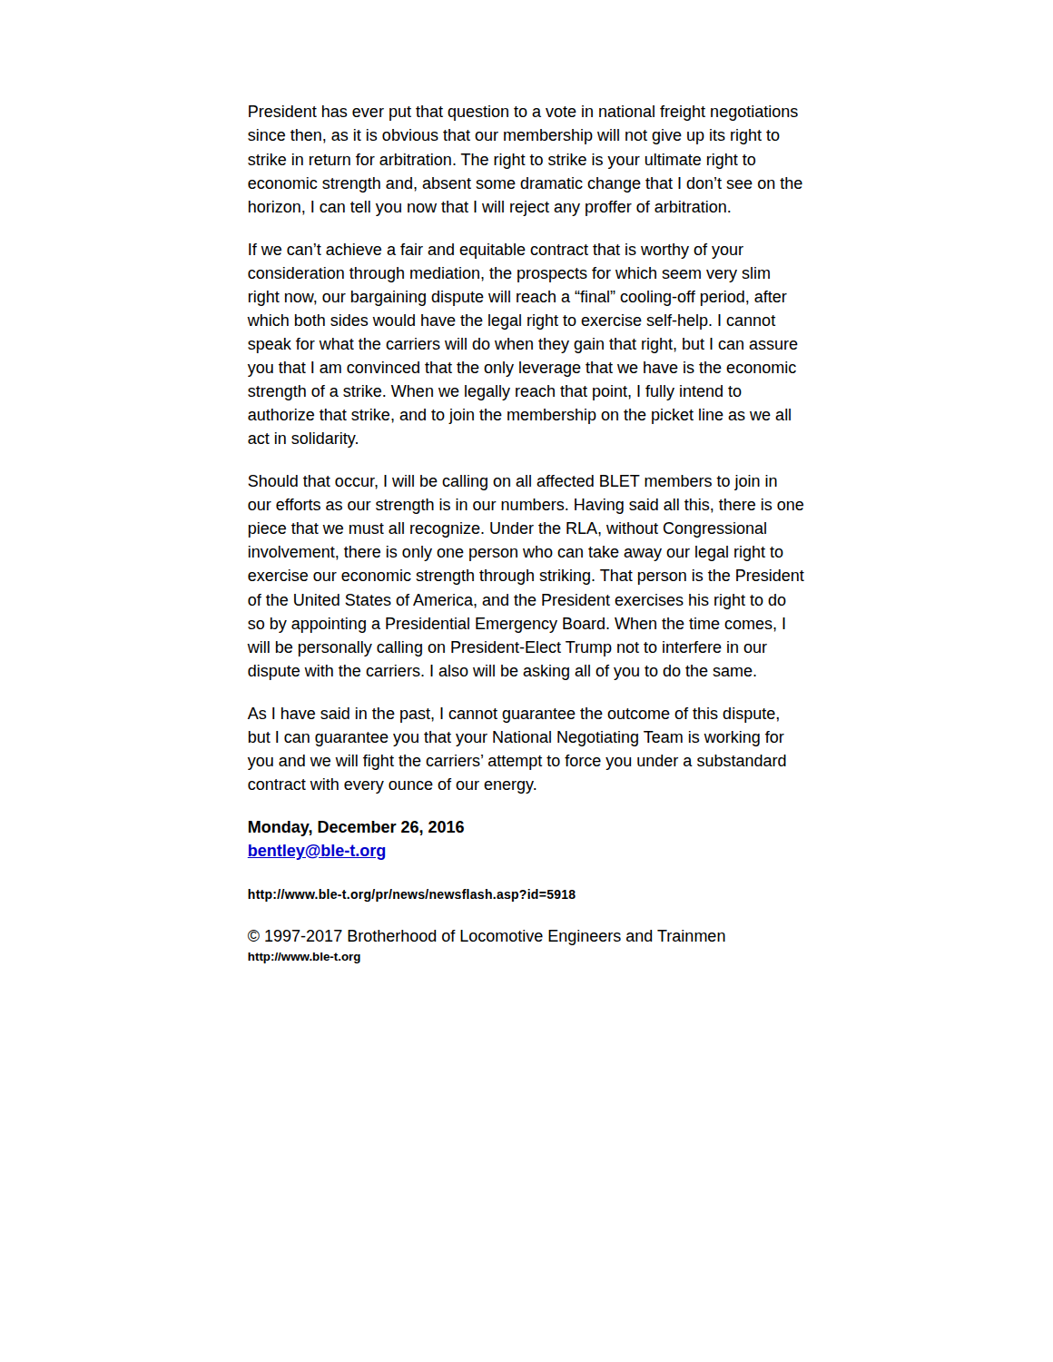President has ever put that question to a vote in national freight negotiations since then, as it is obvious that our membership will not give up its right to strike in return for arbitration. The right to strike is your ultimate right to economic strength and, absent some dramatic change that I don’t see on the horizon, I can tell you now that I will reject any proffer of arbitration.
If we can’t achieve a fair and equitable contract that is worthy of your consideration through mediation, the prospects for which seem very slim right now, our bargaining dispute will reach a “final” cooling-off period, after which both sides would have the legal right to exercise self-help. I cannot speak for what the carriers will do when they gain that right, but I can assure you that I am convinced that the only leverage that we have is the economic strength of a strike. When we legally reach that point, I fully intend to authorize that strike, and to join the membership on the picket line as we all act in solidarity.
Should that occur, I will be calling on all affected BLET members to join in our efforts as our strength is in our numbers. Having said all this, there is one piece that we must all recognize. Under the RLA, without Congressional involvement, there is only one person who can take away our legal right to exercise our economic strength through striking. That person is the President of the United States of America, and the President exercises his right to do so by appointing a Presidential Emergency Board. When the time comes, I will be personally calling on President-Elect Trump not to interfere in our dispute with the carriers. I also will be asking all of you to do the same.
As I have said in the past, I cannot guarantee the outcome of this dispute, but I can guarantee you that your National Negotiating Team is working for you and we will fight the carriers’ attempt to force you under a substandard contract with every ounce of our energy.
Monday, December 26, 2016
bentley@ble-t.org
http://www.ble-t.org/pr/news/newsflash.asp?id=5918
© 1997-2017 Brotherhood of Locomotive Engineers and Trainmen
http://www.ble-t.org